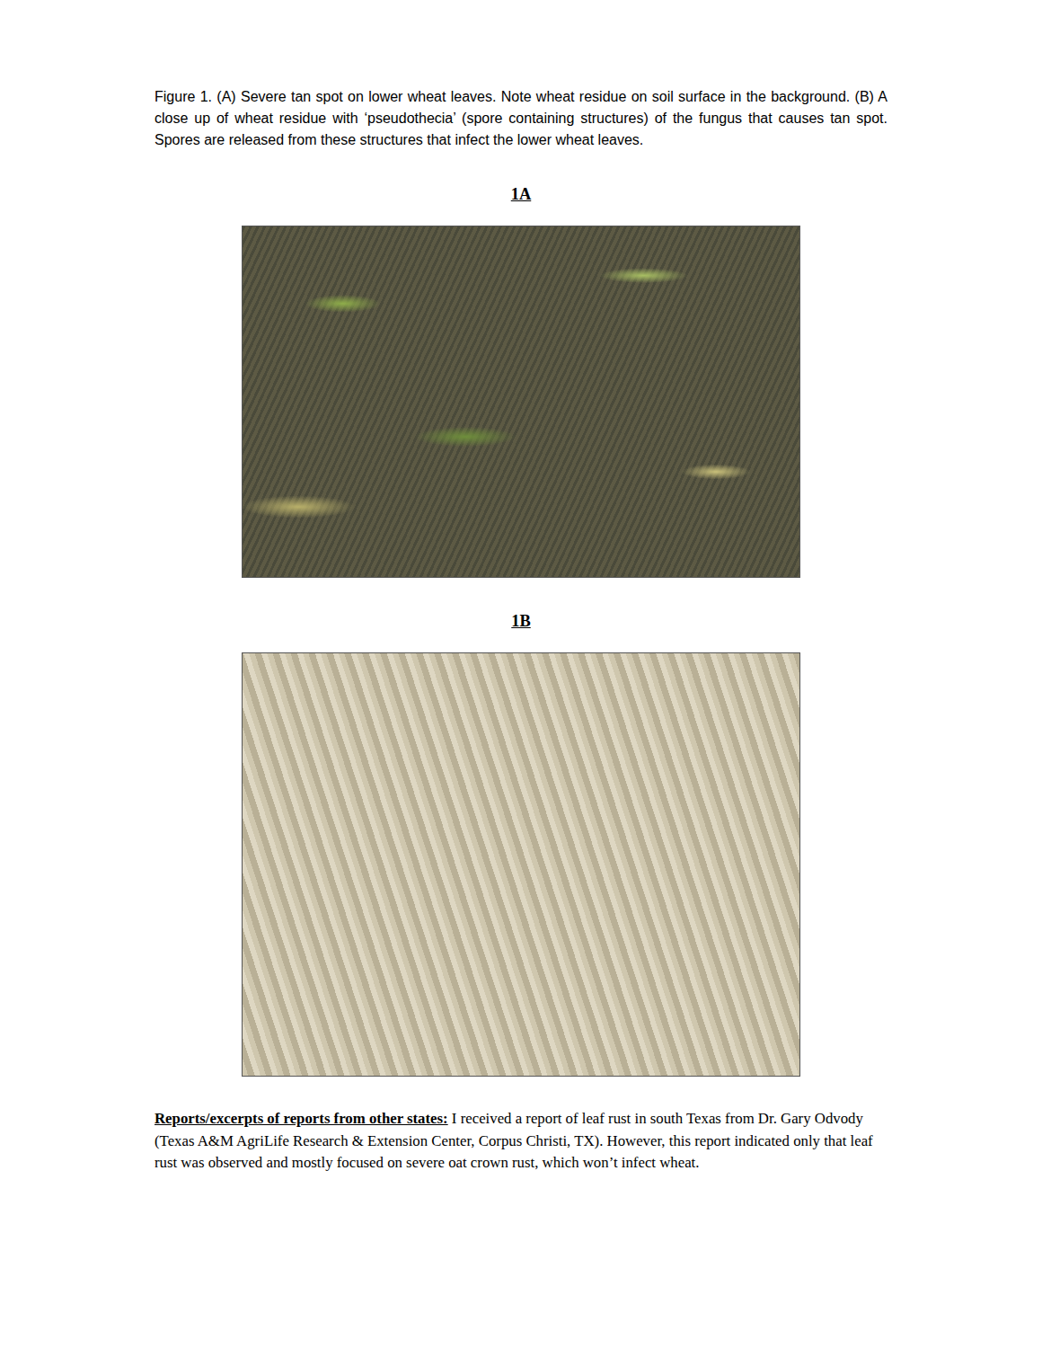Figure 1. (A) Severe tan spot on lower wheat leaves. Note wheat residue on soil surface in the background. (B) A close up of wheat residue with ‘pseudothecia’ (spore containing structures) of the fungus that causes tan spot. Spores are released from these structures that infect the lower wheat leaves.
1A
1B
Reports/excerpts of reports from other states:
I received a report of leaf rust in south Texas from Dr. Gary Odvody (Texas A&M AgriLife Research & Extension Center, Corpus Christi, TX). However, this report indicated only that leaf rust was observed and mostly focused on severe oat crown rust, which won’t infect wheat.